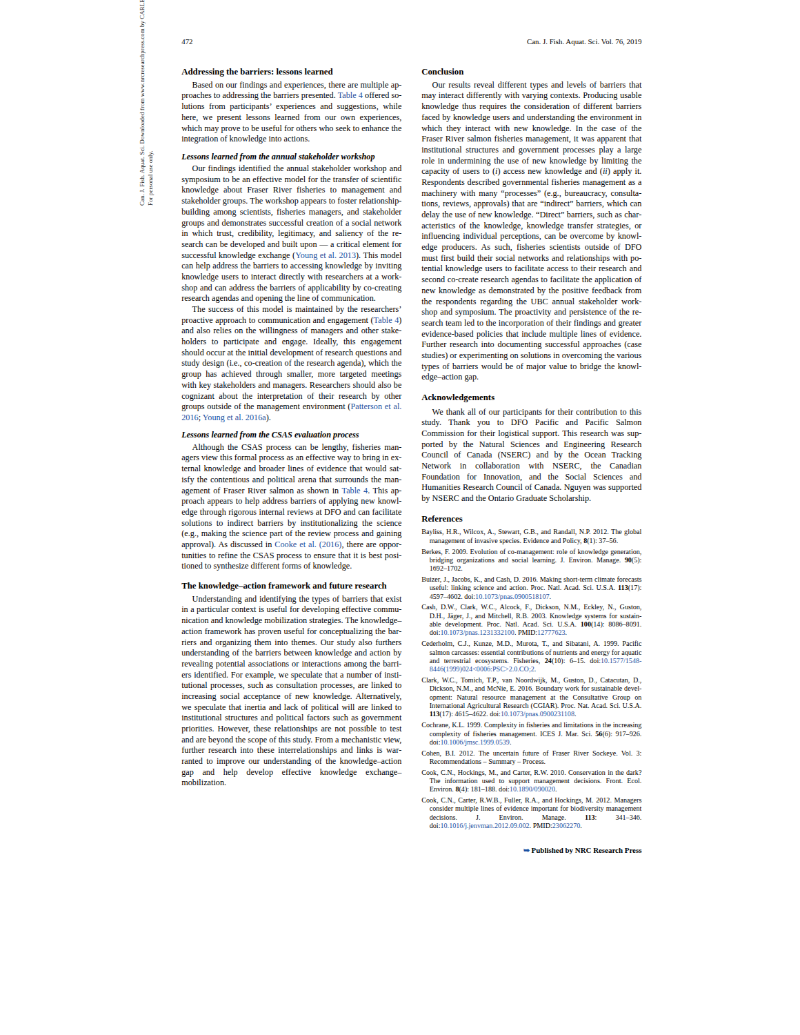Can. J. Fish. Aquat. Sci. Downloaded from www.nrcresearchpress.com by CARLETON UNIV on 03/22/19
For personal use only.
472 Can. J. Fish. Aquat. Sci. Vol. 76, 2019
Addressing the barriers: lessons learned
Based on our findings and experiences, there are multiple approaches to addressing the barriers presented. Table 4 offered solutions from participants’ experiences and suggestions, while here, we present lessons learned from our own experiences, which may prove to be useful for others who seek to enhance the integration of knowledge into actions.
Lessons learned from the annual stakeholder workshop
Our findings identified the annual stakeholder workshop and symposium to be an effective model for the transfer of scientific knowledge about Fraser River fisheries to management and stakeholder groups. The workshop appears to foster relationship-building among scientists, fisheries managers, and stakeholder groups and demonstrates successful creation of a social network in which trust, credibility, legitimacy, and saliency of the research can be developed and built upon — a critical element for successful knowledge exchange (Young et al. 2013). This model can help address the barriers to accessing knowledge by inviting knowledge users to interact directly with researchers at a workshop and can address the barriers of applicability by co-creating research agendas and opening the line of communication.
The success of this model is maintained by the researchers’ proactive approach to communication and engagement (Table 4) and also relies on the willingness of managers and other stakeholders to participate and engage. Ideally, this engagement should occur at the initial development of research questions and study design (i.e., co-creation of the research agenda), which the group has achieved through smaller, more targeted meetings with key stakeholders and managers. Researchers should also be cognizant about the interpretation of their research by other groups outside of the management environment (Patterson et al. 2016; Young et al. 2016a).
Lessons learned from the CSAS evaluation process
Although the CSAS process can be lengthy, fisheries managers view this formal process as an effective way to bring in external knowledge and broader lines of evidence that would satisfy the contentious and political arena that surrounds the management of Fraser River salmon as shown in Table 4. This approach appears to help address barriers of applying new knowledge through rigorous internal reviews at DFO and can facilitate solutions to indirect barriers by institutionalizing the science (e.g., making the science part of the review process and gaining approval). As discussed in Cooke et al. (2016), there are opportunities to refine the CSAS process to ensure that it is best positioned to synthesize different forms of knowledge.
The knowledge–action framework and future research
Understanding and identifying the types of barriers that exist in a particular context is useful for developing effective communication and knowledge mobilization strategies. The knowledge–action framework has proven useful for conceptualizing the barriers and organizing them into themes. Our study also furthers understanding of the barriers between knowledge and action by revealing potential associations or interactions among the barriers identified. For example, we speculate that a number of institutional processes, such as consultation processes, are linked to increasing social acceptance of new knowledge. Alternatively, we speculate that inertia and lack of political will are linked to institutional structures and political factors such as government priorities. However, these relationships are not possible to test and are beyond the scope of this study. From a mechanistic view, further research into these interrelationships and links is warranted to improve our understanding of the knowledge–action gap and help develop effective knowledge exchange–mobilization.
Conclusion
Our results reveal different types and levels of barriers that may interact differently with varying contexts. Producing usable knowledge thus requires the consideration of different barriers faced by knowledge users and understanding the environment in which they interact with new knowledge. In the case of the Fraser River salmon fisheries management, it was apparent that institutional structures and government processes play a large role in undermining the use of new knowledge by limiting the capacity of users to (i) access new knowledge and (ii) apply it. Respondents described governmental fisheries management as a machinery with many “processes” (e.g., bureaucracy, consultations, reviews, approvals) that are “indirect” barriers, which can delay the use of new knowledge. “Direct” barriers, such as characteristics of the knowledge, knowledge transfer strategies, or influencing individual perceptions, can be overcome by knowledge producers. As such, fisheries scientists outside of DFO must first build their social networks and relationships with potential knowledge users to facilitate access to their research and second co-create research agendas to facilitate the application of new knowledge as demonstrated by the positive feedback from the respondents regarding the UBC annual stakeholder workshop and symposium. The proactivity and persistence of the research team led to the incorporation of their findings and greater evidence-based policies that include multiple lines of evidence. Further research into documenting successful approaches (case studies) or experimenting on solutions in overcoming the various types of barriers would be of major value to bridge the knowledge–action gap.
Acknowledgements
We thank all of our participants for their contribution to this study. Thank you to DFO Pacific and Pacific Salmon Commission for their logistical support. This research was supported by the Natural Sciences and Engineering Research Council of Canada (NSERC) and by the Ocean Tracking Network in collaboration with NSERC, the Canadian Foundation for Innovation, and the Social Sciences and Humanities Research Council of Canada. Nguyen was supported by NSERC and the Ontario Graduate Scholarship.
References
Bayliss, H.R., Wilcox, A., Stewart, G.B., and Randall, N.P. 2012. The global management of invasive species. Evidence and Policy, 8(1): 37–56.
Berkes, F. 2009. Evolution of co-management: role of knowledge generation, bridging organizations and social learning. J. Environ. Manage. 90(5): 1692–1702.
Buizer, J., Jacobs, K., and Cash, D. 2016. Making short-term climate forecasts useful: linking science and action. Proc. Natl. Acad. Sci. U.S.A. 113(17): 4597–4602. doi:10.1073/pnas.0900518107.
Cash, D.W., Clark, W.C., Alcock, F., Dickson, N.M., Eckley, N., Guston, D.H., Jäger, J., and Mitchell, R.B. 2003. Knowledge systems for sustainable development. Proc. Natl. Acad. Sci. U.S.A. 100(14): 8086–8091. doi:10.1073/pnas.1231332100. PMID:12777623.
Cederholm, C.J., Kunze, M.D., Murota, T., and Sibatani, A. 1999. Pacific salmon carcasses: essential contributions of nutrients and energy for aquatic and terrestrial ecosystems. Fisheries, 24(10): 6–15. doi:10.1577/1548-8446(1999)024<0006:PSC>2.0.CO;2.
Clark, W.C., Tomich, T.P., van Noordwijk, M., Guston, D., Catacutan, D., Dickson, N.M., and McNie, E. 2016. Boundary work for sustainable development: Natural resource management at the Consultative Group on International Agricultural Research (CGIAR). Proc. Nat. Acad. Sci. U.S.A. 113(17): 4615–4622. doi:10.1073/pnas.0900231108.
Cochrane, K.L. 1999. Complexity in fisheries and limitations in the increasing complexity of fisheries management. ICES J. Mar. Sci. 56(6): 917–926. doi:10.1006/jmsc.1999.0539.
Cohen, B.I. 2012. The uncertain future of Fraser River Sockeye. Vol. 3: Recommendations – Summary – Process.
Cook, C.N., Hockings, M., and Carter, R.W. 2010. Conservation in the dark? The information used to support management decisions. Front. Ecol. Environ. 8(4): 181–188. doi:10.1890/090020.
Cook, C.N., Carter, R.W.B., Fuller, R.A., and Hockings, M. 2012. Managers consider multiple lines of evidence important for biodiversity management decisions. J. Environ. Manage. 113: 341–346. doi:10.1016/j.jenvman.2012.09.002. PMID:23062270.
➥Published by NRC Research Press